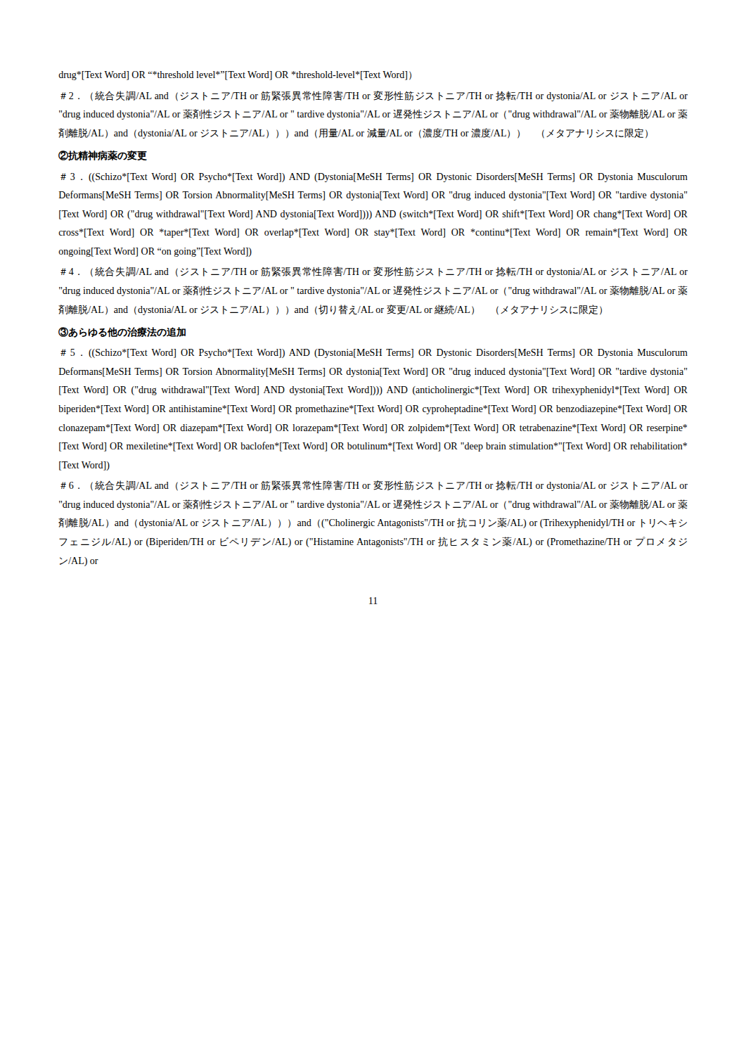drug*[Text Word] OR “*threshold level*”[Text Word] OR *threshold-level*[Text Word]）
＃2．（統合失調/AL and（ジストニア/TH or 筋緊張異常性障害/TH or 変形性筋ジストニア/TH or 捻転/TH or dystonia/AL or ジストニア/AL or "drug induced dystonia"/AL or 薬剤性ジストニア/AL or " tardive dystonia"/AL or 遅発性ジストニア/AL or（"drug withdrawal"/AL or 薬物離脱/AL or 薬剤離脱/AL）and（dystonia/AL or ジストニア/AL）））and（用量/AL or 減量/AL or（濃度/TH or 濃度/AL））　（メタアナリシスに限定）
②抗精神病薬の変更
＃3．((Schizo*[Text Word] OR Psycho*[Text Word]) AND (Dystonia[MeSH Terms] OR Dystonic Disorders[MeSH Terms] OR Dystonia Musculorum Deformans[MeSH Terms] OR Torsion Abnormality[MeSH Terms] OR dystonia[Text Word] OR "drug induced dystonia"[Text Word] OR "tardive dystonia"[Text Word] OR ("drug withdrawal"[Text Word] AND dystonia[Text Word]))) AND (switch*[Text Word] OR shift*[Text Word] OR chang*[Text Word] OR cross*[Text Word] OR *taper*[Text Word] OR overlap*[Text Word] OR stay*[Text Word] OR *continu*[Text Word] OR remain*[Text Word] OR ongoing[Text Word] OR “on going”[Text Word])
＃4．（統合失調/AL and（ジストニア/TH or 筋緊張異常性障害/TH or 変形性筋ジストニア/TH or 捻転/TH or dystonia/AL or ジストニア/AL or "drug induced dystonia"/AL or 薬剤性ジストニア/AL or " tardive dystonia"/AL or 遅発性ジストニア/AL or（"drug withdrawal"/AL or 薬物離脱/AL or 薬剤離脱/AL）and（dystonia/AL or ジストニア/AL）））and（切り替え/AL or 変更/AL or 継続/AL）　（メタアナリシスに限定）
③あらゆる他の治療法の追加
＃5．((Schizo*[Text Word] OR Psycho*[Text Word]) AND (Dystonia[MeSH Terms] OR Dystonic Disorders[MeSH Terms] OR Dystonia Musculorum Deformans[MeSH Terms] OR Torsion Abnormality[MeSH Terms] OR dystonia[Text Word] OR "drug induced dystonia"[Text Word] OR "tardive dystonia"[Text Word] OR ("drug withdrawal"[Text Word] AND dystonia[Text Word]))) AND (anticholinergic*[Text Word] OR trihexyphenidyl*[Text Word] OR biperiden*[Text Word] OR antihistamine*[Text Word] OR promethazine*[Text Word] OR cyproheptadine*[Text Word] OR benzodiazepine*[Text Word] OR clonazepam*[Text Word] OR diazepam*[Text Word] OR lorazepam*[Text Word] OR zolpidem*[Text Word] OR tetrabenazine*[Text Word] OR reserpine*[Text Word] OR mexiletine*[Text Word] OR baclofen*[Text Word] OR botulinum*[Text Word] OR "deep brain stimulation*"[Text Word] OR rehabilitation*[Text Word])
＃6．（統合失調/AL and（ジストニア/TH or 筋緊張異常性障害/TH or 変形性筋ジストニア/TH or 捻転/TH or dystonia/AL or ジストニア/AL or "drug induced dystonia"/AL or 薬剤性ジストニア/AL or " tardive dystonia"/AL or 遅発性ジストニア/AL or（"drug withdrawal"/AL or 薬物離脱/AL or 薬剤離脱/AL）and（dystonia/AL or ジストニア/AL）））and（("Cholinergic Antagonists"/TH or 抗コリン薬/AL) or (Trihexyphenidyl/TH or トリヘキシフェニジル/AL) or (Biperiden/TH or ビペリデン/AL) or ("Histamine Antagonists"/TH or 抗ヒスタミン薬/AL) or (Promethazine/TH or プロメタジン/AL) or
11